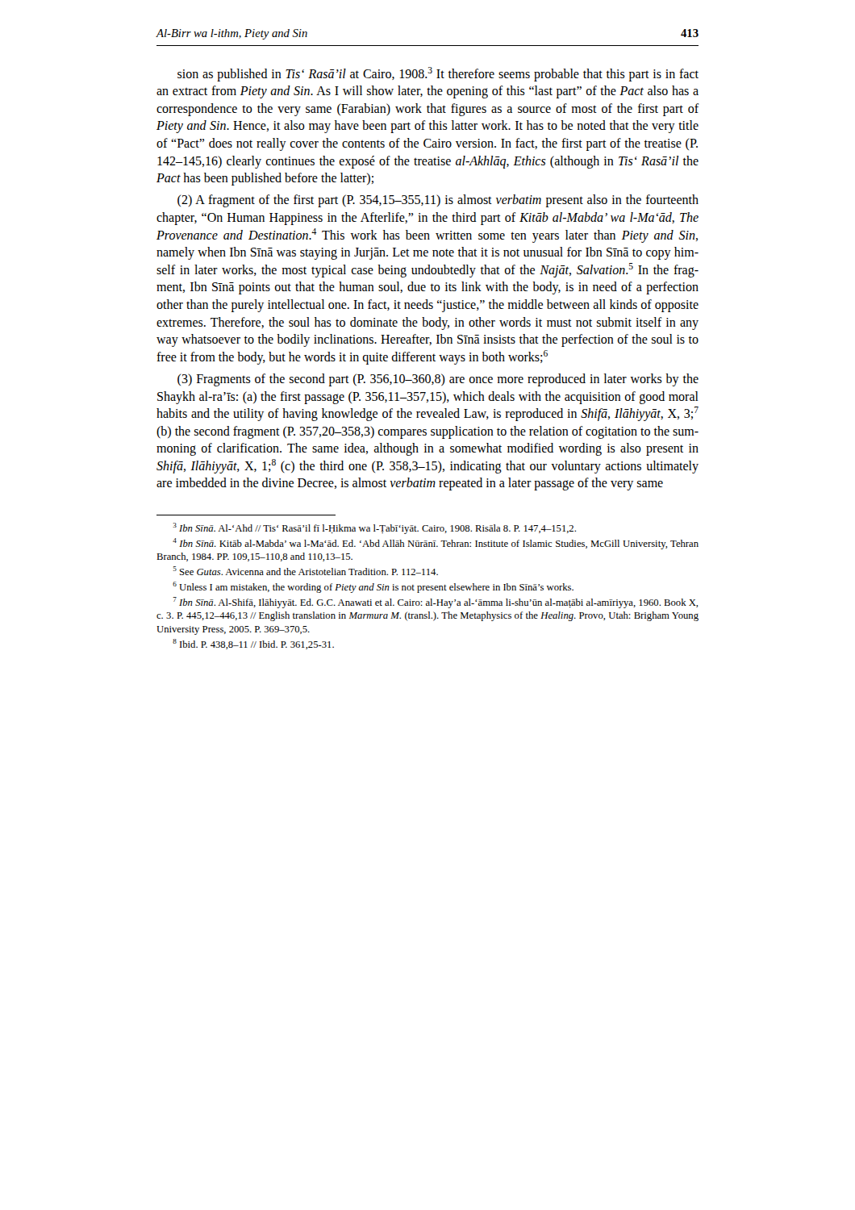Al-Birr wa l-ithm, Piety and Sin 413
sion as published in Tis‘ Rasā’il at Cairo, 1908.3 It therefore seems probable that this part is in fact an extract from Piety and Sin. As I will show later, the opening of this “last part” of the Pact also has a correspondence to the very same (Farabian) work that figures as a source of most of the first part of Piety and Sin. Hence, it also may have been part of this latter work. It has to be noted that the very title of “Pact” does not really cover the contents of the Cairo version. In fact, the first part of the treatise (P. 142–145,16) clearly continues the exposé of the treatise al-Akhlāq, Ethics (although in Tis‘ Rasā’il the Pact has been published before the latter);
(2) A fragment of the first part (P. 354,15–355,11) is almost verbatim present also in the fourteenth chapter, “On Human Happiness in the Afterlife,” in the third part of Kitāb al-Mabda’ wa l-Ma‘ād, The Provenance and Destination.4 This work has been written some ten years later than Piety and Sin, namely when Ibn Sīnā was staying in Jurjān. Let me note that it is not unusual for Ibn Sīnā to copy himself in later works, the most typical case being undoubtedly that of the Najāt, Salvation.5 In the fragment, Ibn Sīnā points out that the human soul, due to its link with the body, is in need of a perfection other than the purely intellectual one. In fact, it needs “justice,” the middle between all kinds of opposite extremes. Therefore, the soul has to dominate the body, in other words it must not submit itself in any way whatsoever to the bodily inclinations. Hereafter, Ibn Sīnā insists that the perfection of the soul is to free it from the body, but he words it in quite different ways in both works;6
(3) Fragments of the second part (P. 356,10–360,8) are once more reproduced in later works by the Shaykh al-ra’īs: (a) the first passage (P. 356,11–357,15), which deals with the acquisition of good moral habits and the utility of having knowledge of the revealed Law, is reproduced in Shifā, Ilāhiyyāt, X, 3;7 (b) the second fragment (P. 357,20–358,3) compares supplication to the relation of cogitation to the summoning of clarification. The same idea, although in a somewhat modified wording is also present in Shifā, Ilāhiyyāt, X, 1;8 (c) the third one (P. 358,3–15), indicating that our voluntary actions ultimately are imbedded in the divine Decree, is almost verbatim repeated in a later passage of the very same
3 Ibn Sīnā. Al-‘Ahd // Tis‘ Rasā’il fī l-Ḥikma wa l-Ṭabī‘iyāt. Cairo, 1908. Risāla 8. P. 147,4–151,2.
4 Ibn Sīnā. Kitāb al-Mabda’ wa l-Ma‘ād. Ed. ‘Abd Allāh Nūrānī. Tehran: Institute of Islamic Studies, McGill University, Tehran Branch, 1984. PP. 109,15–110,8 and 110,13–15.
5 See Gutas. Avicenna and the Aristotelian Tradition. P. 112–114.
6 Unless I am mistaken, the wording of Piety and Sin is not present elsewhere in Ibn Sīnā’s works.
7 Ibn Sīnā. Al-Shifā, Ilāhiyyāt. Ed. G.C. Anawati et al. Cairo: al-Hay’a al-‘āmma li-shu’ūn al-maṭābi al-amīriyya, 1960. Book X, c. 3. P. 445,12–446,13 // English translation in Marmura M. (transl.). The Metaphysics of the Healing. Provo, Utah: Brigham Young University Press, 2005. P. 369–370,5.
8 Ibid. P. 438,8–11 // Ibid. P. 361,25-31.